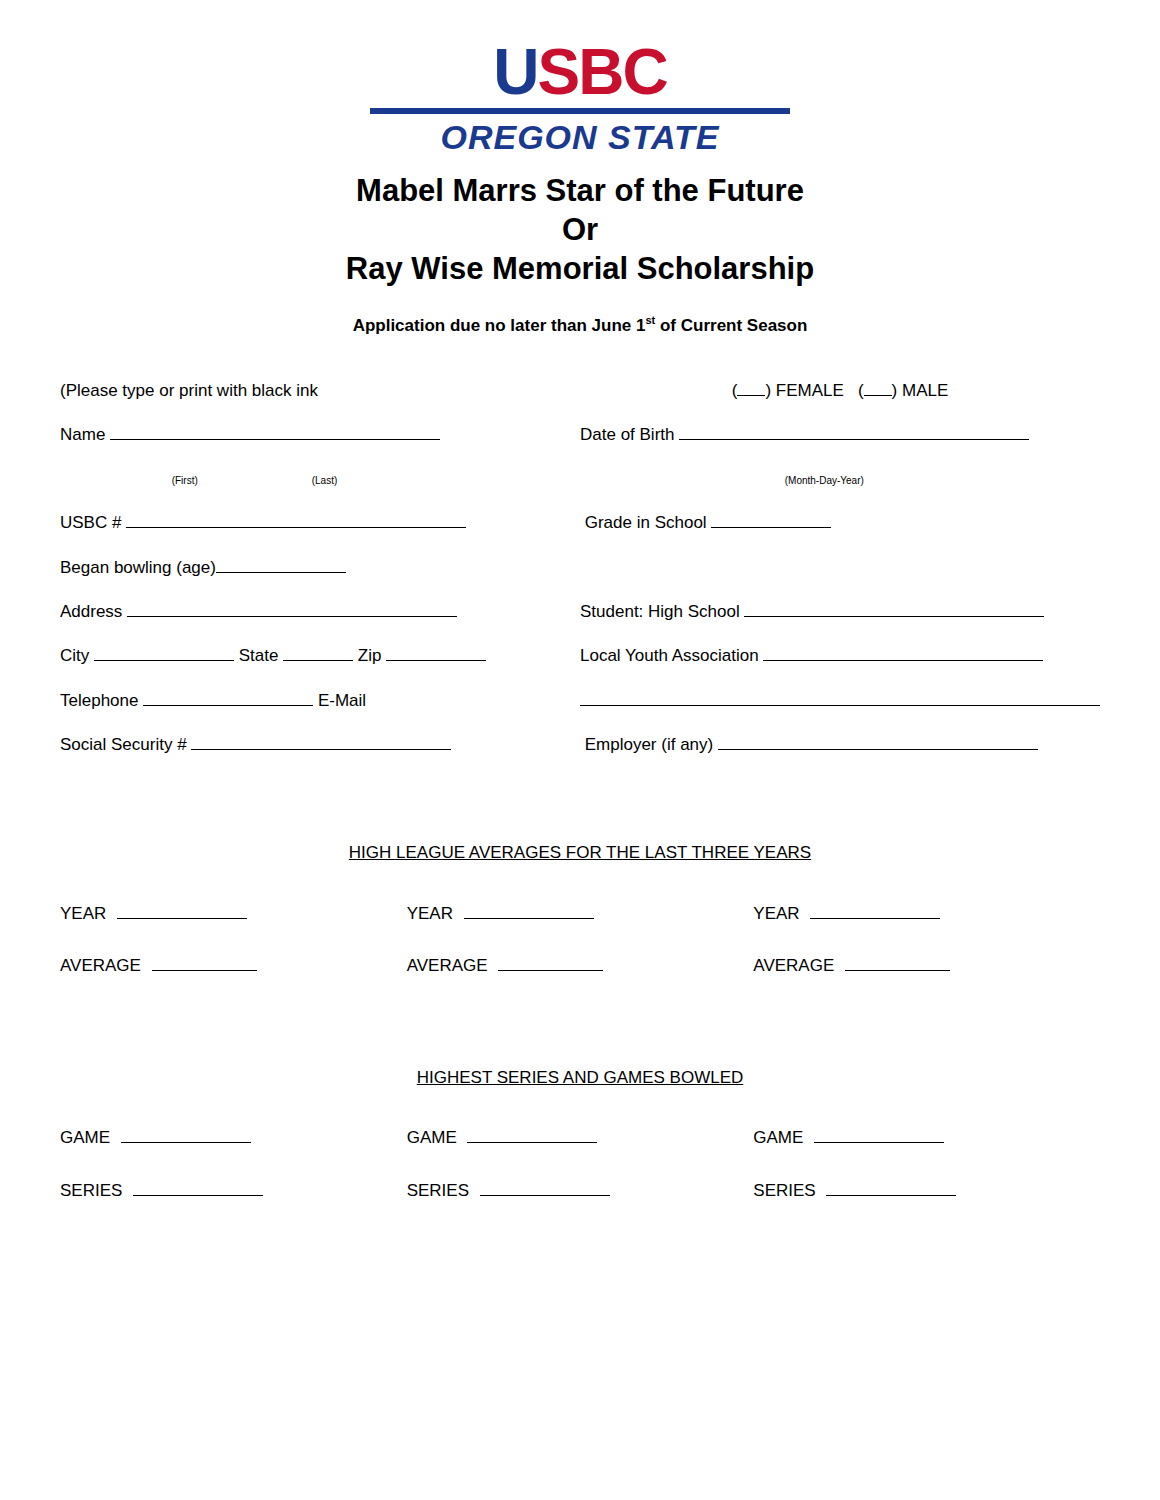USBC
OREGON STATE
Mabel Marrs Star of the Future
Or
Ray Wise Memorial Scholarship
Application due no later than June 1st of Current Season
| (Please type or print with black ink | ( ) FEMALE ( ) MALE |
| Name | Date of Birth |
| (First) (Last) | (Month-Day-Year) |
| USBC # | Grade in School |
| Began bowling (age) | |
| Address | Student: High School |
| City State Zip | Local Youth Association |
| Telephone E-Mail | |
| Social Security # | Employer (if any) |
HIGH LEAGUE AVERAGES FOR THE LAST THREE YEARS
| YEAR | YEAR | YEAR |
| AVERAGE | AVERAGE | AVERAGE |
HIGHEST SERIES AND GAMES BOWLED
| GAME | GAME | GAME |
| SERIES | SERIES | SERIES |